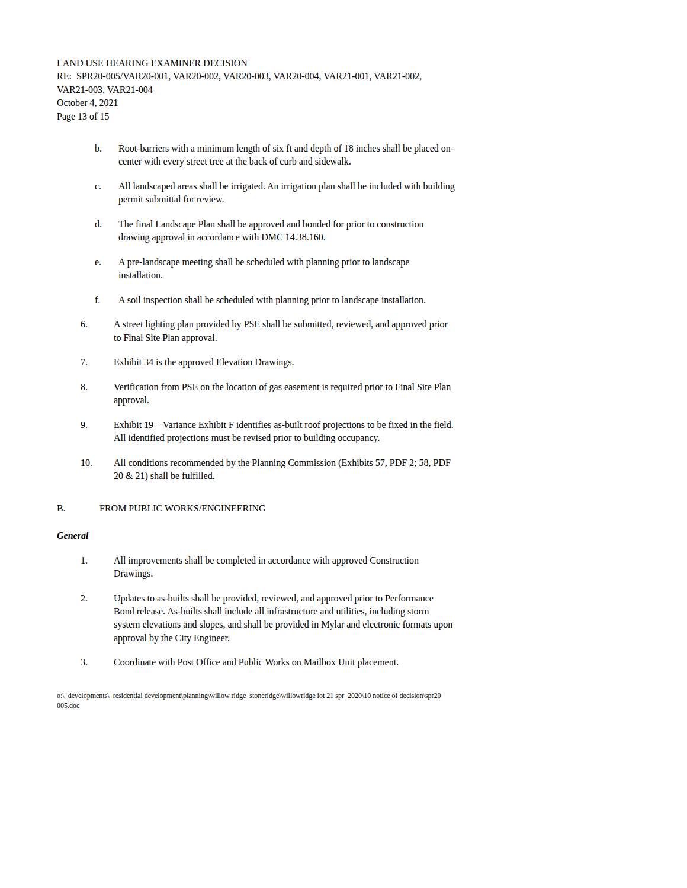LAND USE HEARING EXAMINER DECISION
RE: SPR20-005/VAR20-001, VAR20-002, VAR20-003, VAR20-004, VAR21-001, VAR21-002, VAR21-003, VAR21-004
October 4, 2021
Page 13 of 15
b.
Root-barriers with a minimum length of six ft and depth of 18 inches shall be placed on-center with every street tree at the back of curb and sidewalk.
c.
All landscaped areas shall be irrigated. An irrigation plan shall be included with building permit submittal for review.
d.
The final Landscape Plan shall be approved and bonded for prior to construction drawing approval in accordance with DMC 14.38.160.
e.
A pre-landscape meeting shall be scheduled with planning prior to landscape installation.
f.
A soil inspection shall be scheduled with planning prior to landscape installation.
6.
A street lighting plan provided by PSE shall be submitted, reviewed, and approved prior to Final Site Plan approval.
7.
Exhibit 34 is the approved Elevation Drawings.
8.
Verification from PSE on the location of gas easement is required prior to Final Site Plan approval.
9.
Exhibit 19 – Variance Exhibit F identifies as-built roof projections to be fixed in the field. All identified projections must be revised prior to building occupancy.
10.
All conditions recommended by the Planning Commission (Exhibits 57, PDF 2; 58, PDF 20 & 21) shall be fulfilled.
B.
FROM PUBLIC WORKS/ENGINEERING
General
1.
All improvements shall be completed in accordance with approved Construction Drawings.
2.
Updates to as-builts shall be provided, reviewed, and approved prior to Performance Bond release. As-builts shall include all infrastructure and utilities, including storm system elevations and slopes, and shall be provided in Mylar and electronic formats upon approval by the City Engineer.
3.
Coordinate with Post Office and Public Works on Mailbox Unit placement.
o:\_developments\_residential development\planning\willow ridge_stoneridge\willowridge lot 21 spr_2020\10 notice of decision\spr20-005.doc